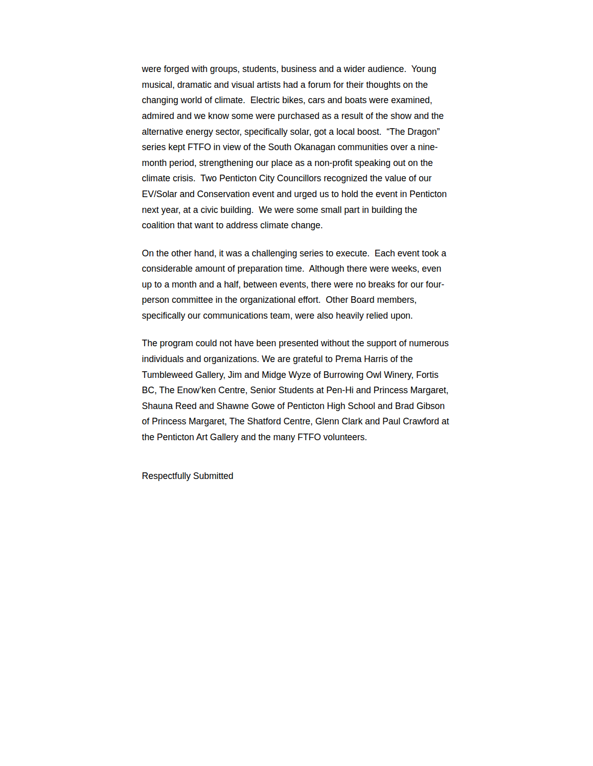were forged with groups, students, business and a wider audience. Young musical, dramatic and visual artists had a forum for their thoughts on the changing world of climate. Electric bikes, cars and boats were examined, admired and we know some were purchased as a result of the show and the alternative energy sector, specifically solar, got a local boost. “The Dragon” series kept FTFO in view of the South Okanagan communities over a nine-month period, strengthening our place as a non-profit speaking out on the climate crisis. Two Penticton City Councillors recognized the value of our EV/Solar and Conservation event and urged us to hold the event in Penticton next year, at a civic building. We were some small part in building the coalition that want to address climate change.
On the other hand, it was a challenging series to execute. Each event took a considerable amount of preparation time. Although there were weeks, even up to a month and a half, between events, there were no breaks for our four-person committee in the organizational effort. Other Board members, specifically our communications team, were also heavily relied upon.
The program could not have been presented without the support of numerous individuals and organizations. We are grateful to Prema Harris of the Tumbleweed Gallery, Jim and Midge Wyze of Burrowing Owl Winery, Fortis BC, The Enow’ken Centre, Senior Students at Pen-Hi and Princess Margaret, Shauna Reed and Shawne Gowe of Penticton High School and Brad Gibson of Princess Margaret, The Shatford Centre, Glenn Clark and Paul Crawford at the Penticton Art Gallery and the many FTFO volunteers.
Respectfully Submitted